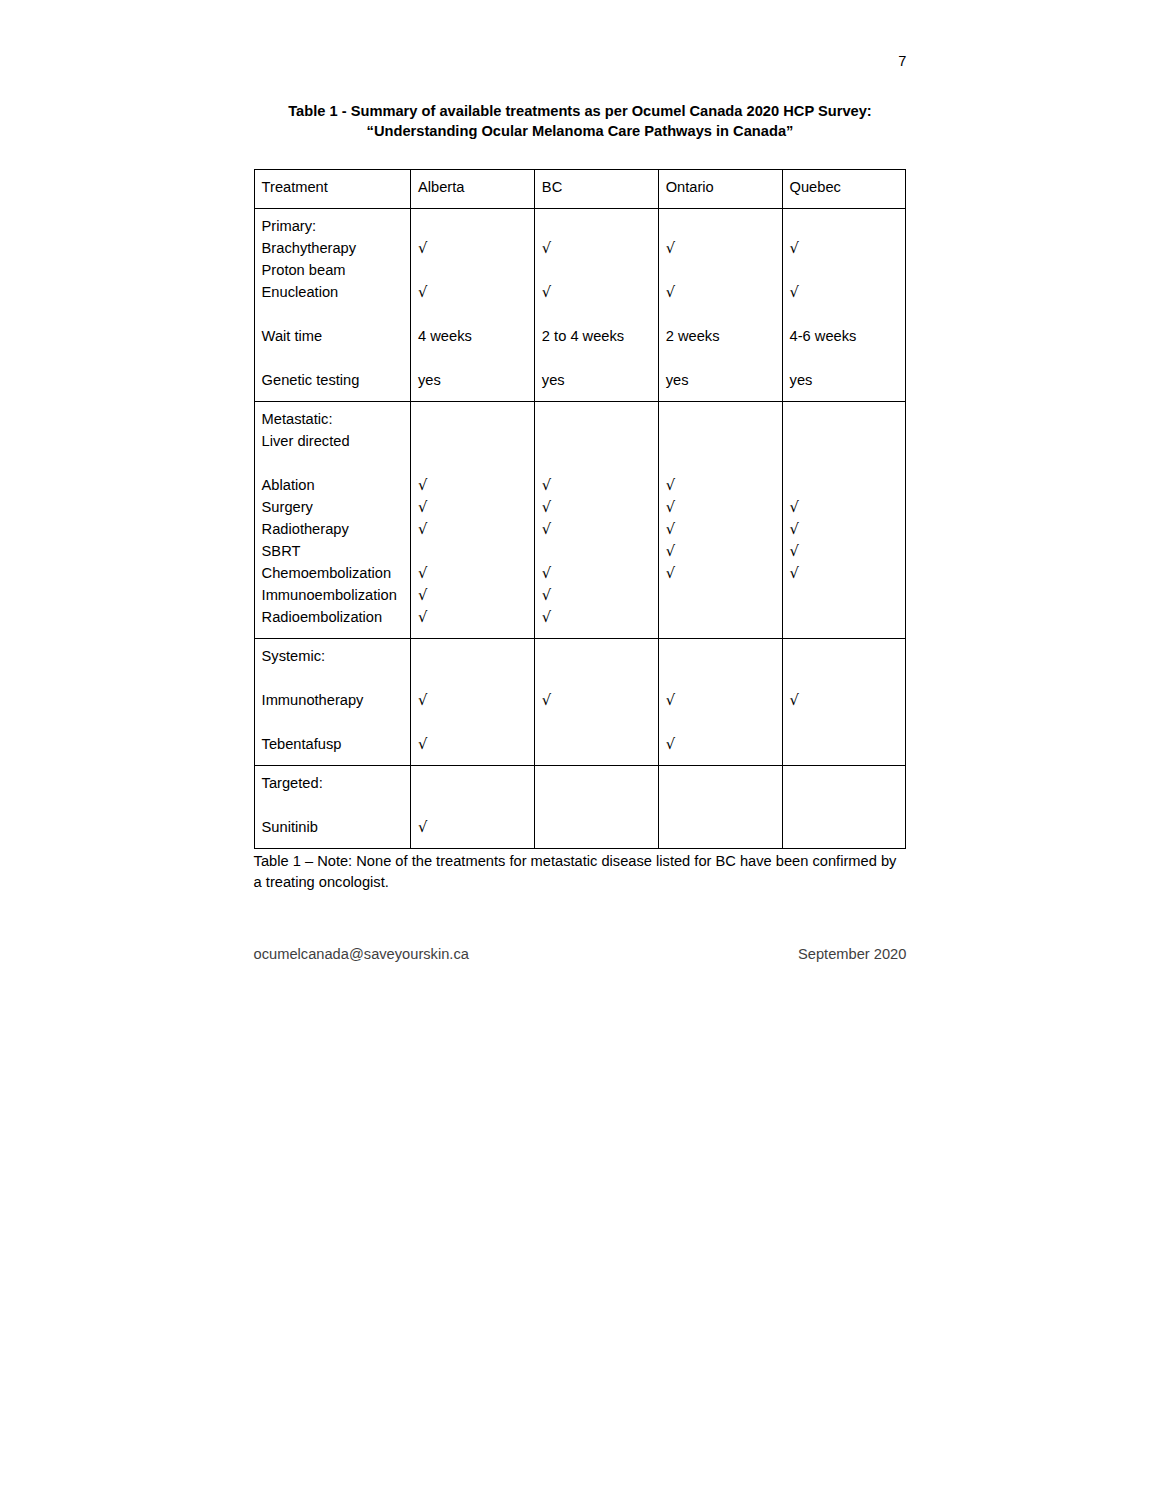7
Table 1 - Summary of available treatments as per Ocumel Canada 2020 HCP Survey:
“Understanding Ocular Melanoma Care Pathways in Canada”
| Treatment | Alberta | BC | Ontario | Quebec |
| Primary: Brachytherapy Proton beam Enucleation Wait time Genetic testing | √ √ 4 weeks yes | √ √ 2 to 4 weeks yes | √ √ 2 weeks yes | √ √ 4-6 weeks yes |
| Metastatic: Liver directed Ablation Surgery Radiotherapy SBRT Chemoembolization Immunoembolization Radioembolization | √ √ √ √ √ √ | √ √ √ √ √ √ | √ √ √ √ √ | √ √ √ √ |
| Systemic: Immunotherapy Tebentafusp | √ √ | √ | √ √ | √ |
| Targeted: Sunitinib | √ | | | |
Table 1 – Note: None of the treatments for metastatic disease listed for BC have been confirmed by a treating oncologist.
ocumelcanada@saveyourskin.ca
September 2020